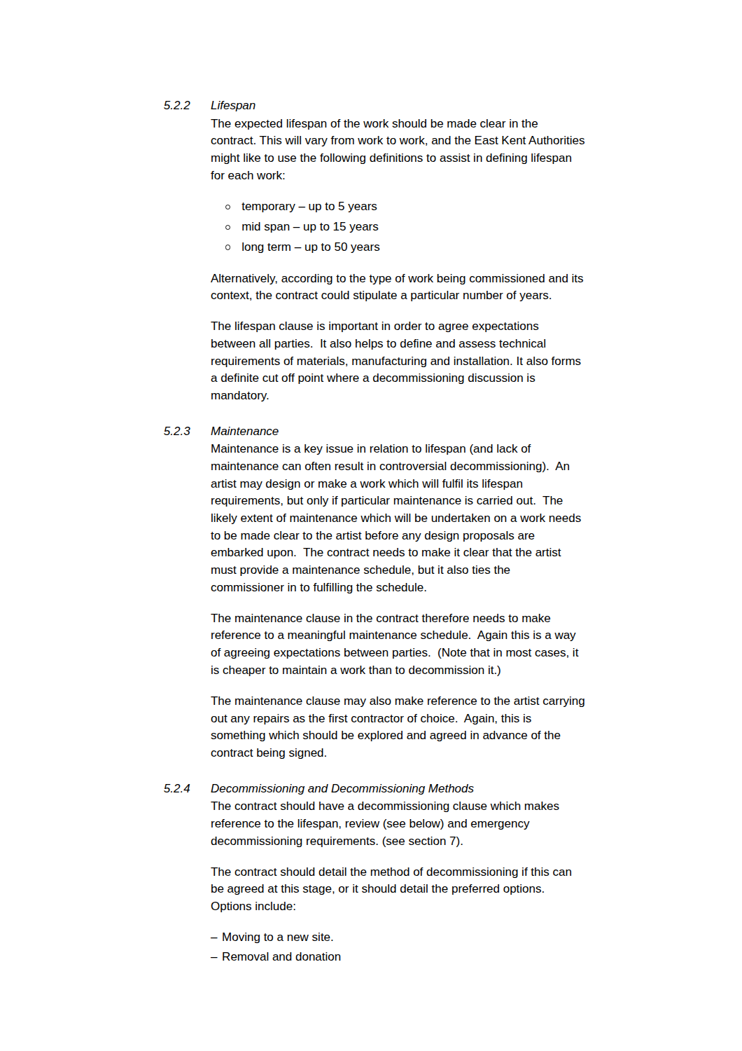5.2.2
Lifespan
The expected lifespan of the work should be made clear in the contract. This will vary from work to work, and the East Kent Authorities might like to use the following definitions to assist in defining lifespan for each work:
temporary – up to 5 years
mid span – up to 15 years
long term – up to 50 years
Alternatively, according to the type of work being commissioned and its context, the contract could stipulate a particular number of years.
The lifespan clause is important in order to agree expectations between all parties. It also helps to define and assess technical requirements of materials, manufacturing and installation. It also forms a definite cut off point where a decommissioning discussion is mandatory.
5.2.3
Maintenance
Maintenance is a key issue in relation to lifespan (and lack of maintenance can often result in controversial decommissioning). An artist may design or make a work which will fulfil its lifespan requirements, but only if particular maintenance is carried out. The likely extent of maintenance which will be undertaken on a work needs to be made clear to the artist before any design proposals are embarked upon. The contract needs to make it clear that the artist must provide a maintenance schedule, but it also ties the commissioner in to fulfilling the schedule.
The maintenance clause in the contract therefore needs to make reference to a meaningful maintenance schedule. Again this is a way of agreeing expectations between parties. (Note that in most cases, it is cheaper to maintain a work than to decommission it.)
The maintenance clause may also make reference to the artist carrying out any repairs as the first contractor of choice. Again, this is something which should be explored and agreed in advance of the contract being signed.
5.2.4
Decommissioning and Decommissioning Methods
The contract should have a decommissioning clause which makes reference to the lifespan, review (see below) and emergency decommissioning requirements. (see section 7).
The contract should detail the method of decommissioning if this can be agreed at this stage, or it should detail the preferred options. Options include:
Moving to a new site.
Removal and donation